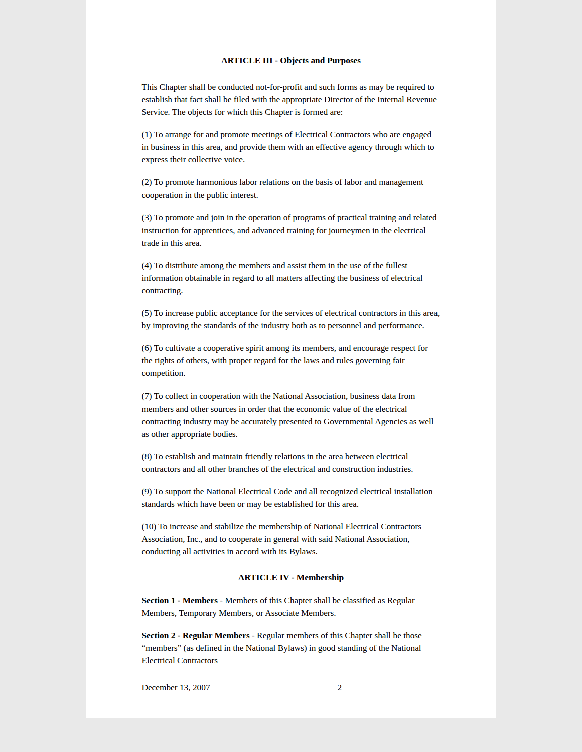ARTICLE III - Objects and Purposes
This Chapter shall be conducted not-for-profit and such forms as may be required to establish that fact shall be filed with the appropriate Director of the Internal Revenue Service. The objects for which this Chapter is formed are:
(1) To arrange for and promote meetings of Electrical Contractors who are engaged in business in this area, and provide them with an effective agency through which to express their collective voice.
(2) To promote harmonious labor relations on the basis of labor and management cooperation in the public interest.
(3) To promote and join in the operation of programs of practical training and related instruction for apprentices, and advanced training for journeymen in the electrical trade in this area.
(4) To distribute among the members and assist them in the use of the fullest information obtainable in regard to all matters affecting the business of electrical contracting.
(5) To increase public acceptance for the services of electrical contractors in this area, by improving the standards of the industry both as to personnel and performance.
(6) To cultivate a cooperative spirit among its members, and encourage respect for the rights of others, with proper regard for the laws and rules governing fair competition.
(7) To collect in cooperation with the National Association, business data from members and other sources in order that the economic value of the electrical contracting industry may be accurately presented to Governmental Agencies as well as other appropriate bodies.
(8) To establish and maintain friendly relations in the area between electrical contractors and all other branches of the electrical and construction industries.
(9) To support the National Electrical Code and all recognized electrical installation standards which have been or may be established for this area.
(10) To increase and stabilize the membership of National Electrical Contractors Association, Inc., and to cooperate in general with said National Association, conducting all activities in accord with its Bylaws.
ARTICLE IV - Membership
Section 1 - Members - Members of this Chapter shall be classified as Regular Members, Temporary Members, or Associate Members.
Section 2 - Regular Members - Regular members of this Chapter shall be those “members” (as defined in the National Bylaws) in good standing of the National Electrical Contractors
December 13, 2007 2